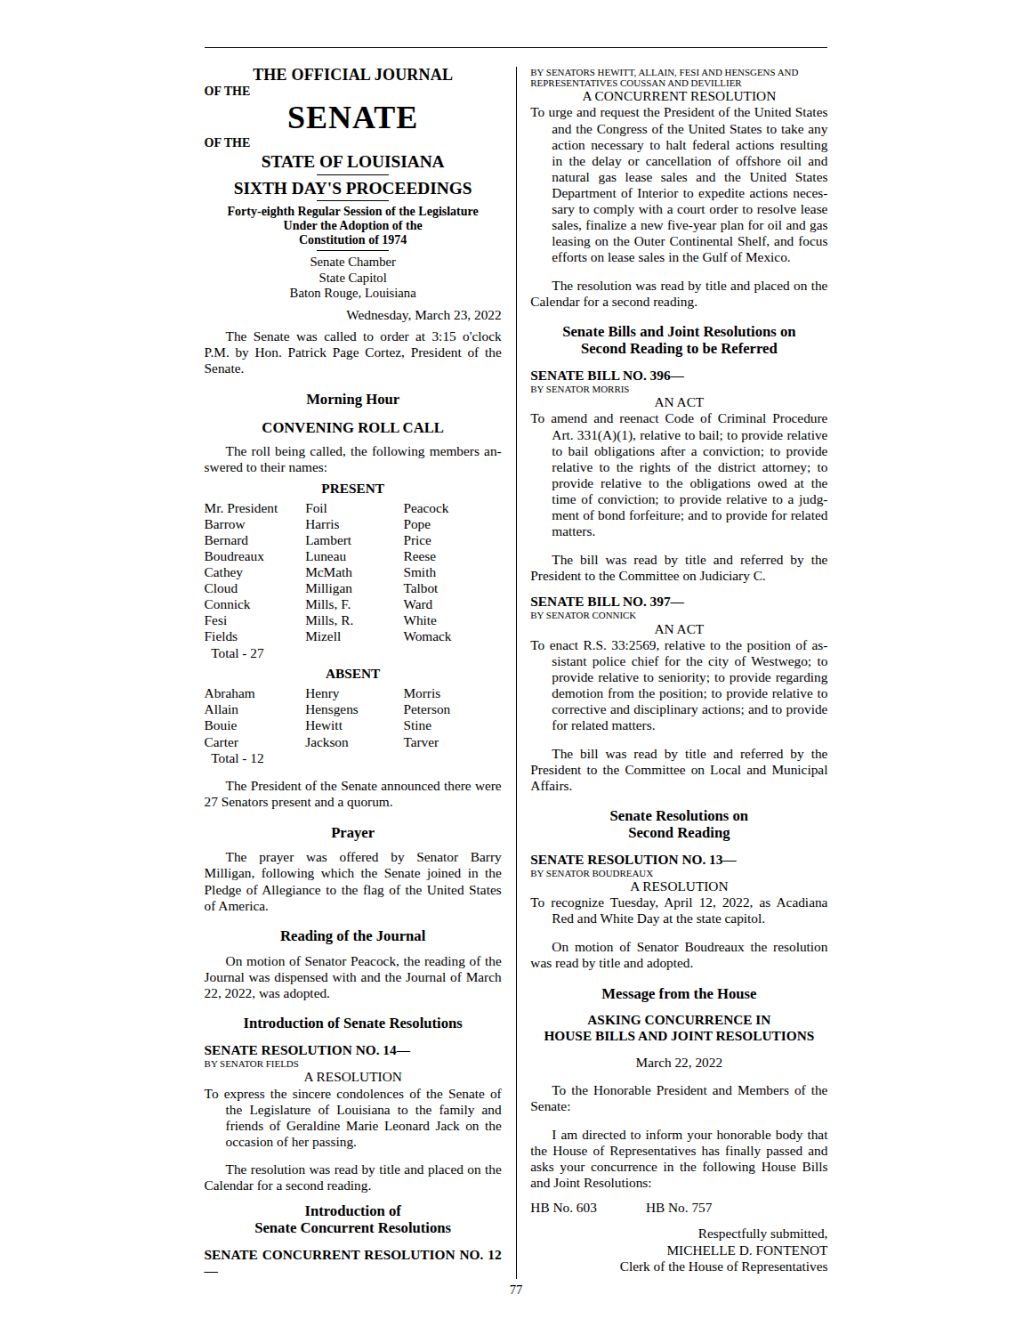THE OFFICIAL JOURNAL
OF THE
SENATE
OF THE
STATE OF LOUISIANA
SIXTH DAY'S PROCEEDINGS
Forty-eighth Regular Session of the Legislature
Under the Adoption of the
Constitution of 1974
Senate Chamber
State Capitol
Baton Rouge, Louisiana
Wednesday, March 23, 2022
The Senate was called to order at 3:15 o'clock P.M. by Hon. Patrick Page Cortez, President of the Senate.
Morning Hour
CONVENING ROLL CALL
The roll being called, the following members answered to their names:
PRESENT
| Mr. President | Foil | Peacock |
| Barrow | Harris | Pope |
| Bernard | Lambert | Price |
| Boudreaux | Luneau | Reese |
| Cathey | McMath | Smith |
| Cloud | Milligan | Talbot |
| Connick | Mills, F. | Ward |
| Fesi | Mills, R. | White |
| Fields | Mizell | Womack |
| Total - 27 | | |
ABSENT
| Abraham | Henry | Morris |
| Allain | Hensgens | Peterson |
| Bouie | Hewitt | Stine |
| Carter | Jackson | Tarver |
| Total - 12 | | |
The President of the Senate announced there were 27 Senators present and a quorum.
Prayer
The prayer was offered by Senator Barry Milligan, following which the Senate joined in the Pledge of Allegiance to the flag of the United States of America.
Reading of the Journal
On motion of Senator Peacock, the reading of the Journal was dispensed with and the Journal of March 22, 2022, was adopted.
Introduction of Senate Resolutions
SENATE RESOLUTION NO. 14—
BY SENATOR FIELDS
A RESOLUTION
To express the sincere condolences of the Senate of the Legislature of Louisiana to the family and friends of Geraldine Marie Leonard Jack on the occasion of her passing.
The resolution was read by title and placed on the Calendar for a second reading.
Introduction of
Senate Concurrent Resolutions
SENATE CONCURRENT RESOLUTION NO. 12—
BY SENATORS HEWITT, ALLAIN, FESI AND HENSGENS AND REPRESENTATIVES COUSSAN AND DEVILLIER
A CONCURRENT RESOLUTION
To urge and request the President of the United States and the Congress of the United States to take any action necessary to halt federal actions resulting in the delay or cancellation of offshore oil and natural gas lease sales and the United States Department of Interior to expedite actions necessary to comply with a court order to resolve lease sales, finalize a new five-year plan for oil and gas leasing on the Outer Continental Shelf, and focus efforts on lease sales in the Gulf of Mexico.
The resolution was read by title and placed on the Calendar for a second reading.
Senate Bills and Joint Resolutions on
Second Reading to be Referred
SENATE BILL NO. 396—
BY SENATOR MORRIS
AN ACT
To amend and reenact Code of Criminal Procedure Art. 331(A)(1), relative to bail; to provide relative to bail obligations after a conviction; to provide relative to the rights of the district attorney; to provide relative to the obligations owed at the time of conviction; to provide relative to a judgment of bond forfeiture; and to provide for related matters.
The bill was read by title and referred by the President to the Committee on Judiciary C.
SENATE BILL NO. 397—
BY SENATOR CONNICK
AN ACT
To enact R.S. 33:2569, relative to the position of assistant police chief for the city of Westwego; to provide relative to seniority; to provide regarding demotion from the position; to provide relative to corrective and disciplinary actions; and to provide for related matters.
The bill was read by title and referred by the President to the Committee on Local and Municipal Affairs.
Senate Resolutions on
Second Reading
SENATE RESOLUTION NO. 13—
BY SENATOR BOUDREAUX
A RESOLUTION
To recognize Tuesday, April 12, 2022, as Acadiana Red and White Day at the state capitol.
On motion of Senator Boudreaux the resolution was read by title and adopted.
Message from the House
ASKING CONCURRENCE IN
HOUSE BILLS AND JOINT RESOLUTIONS
March 22, 2022
To the Honorable President and Members of the Senate:
I am directed to inform your honorable body that the House of Representatives has finally passed and asks your concurrence in the following House Bills and Joint Resolutions:
HB No. 603 HB No. 757
Respectfully submitted,
MICHELLE D. FONTENOT
Clerk of the House of Representatives
77